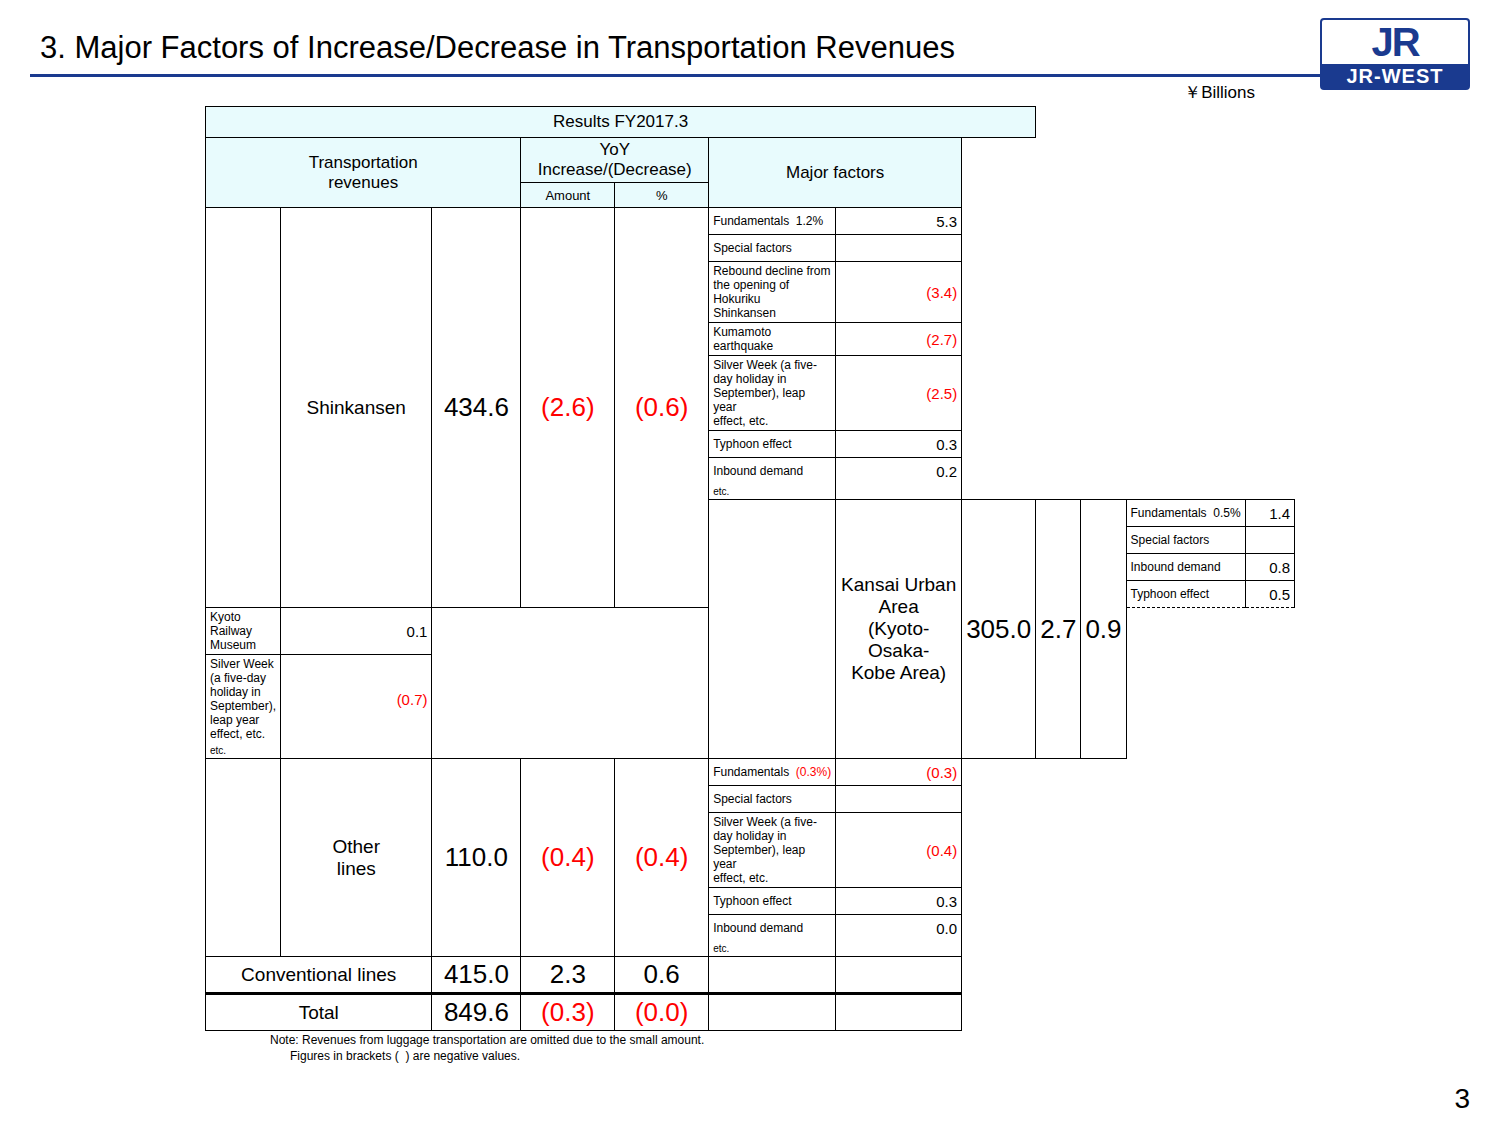3. Major Factors of Increase/Decrease in Transportation Revenues
JR
JR-WEST
￥Billions
| Results FY2017.3 |
| Transportation revenues | YoY Increase/(Decrease) | Major factors |
| Amount | % |
| | Shinkansen | 434.6 | (2.6) | (0.6) | Fundamentals 1.2% | 5.3 |
| Special factors | |
| Rebound decline from the opening of Hokuriku Shinkansen | (3.4) |
| Kumamoto earthquake | (2.7) |
| Silver Week (a five-day holiday in September), leap year effect, etc. | (2.5) |
| Typhoon effect | 0.3 |
| Inbound demand | 0.2 |
| etc. | |
| | Kansai Urban Area (Kyoto-Osaka- Kobe Area) | 305.0 | 2.7 | 0.9 | Fundamentals 0.5% | 1.4 |
| Special factors | |
| Inbound demand | 0.8 |
| Typhoon effect | 0.5 |
| Kyoto Railway Museum | 0.1 |
| Silver Week (a five-day holiday in September), leap year effect, etc. | (0.7) |
| etc. | |
| | Other lines | 110.0 | (0.4) | (0.4) | Fundamentals (0.3%) | (0.3) |
| Special factors | |
| Silver Week (a five-day holiday in September), leap year effect, etc. | (0.4) |
| Typhoon effect | 0.3 |
| Inbound demand | 0.0 |
| etc. | |
| Conventional lines | 415.0 | 2.3 | 0.6 | | |
| Total | 849.6 | (0.3) | (0.0) | | |
Note: Revenues from luggage transportation are omitted due to the small amount.
Figures in brackets ( ) are negative values.
3